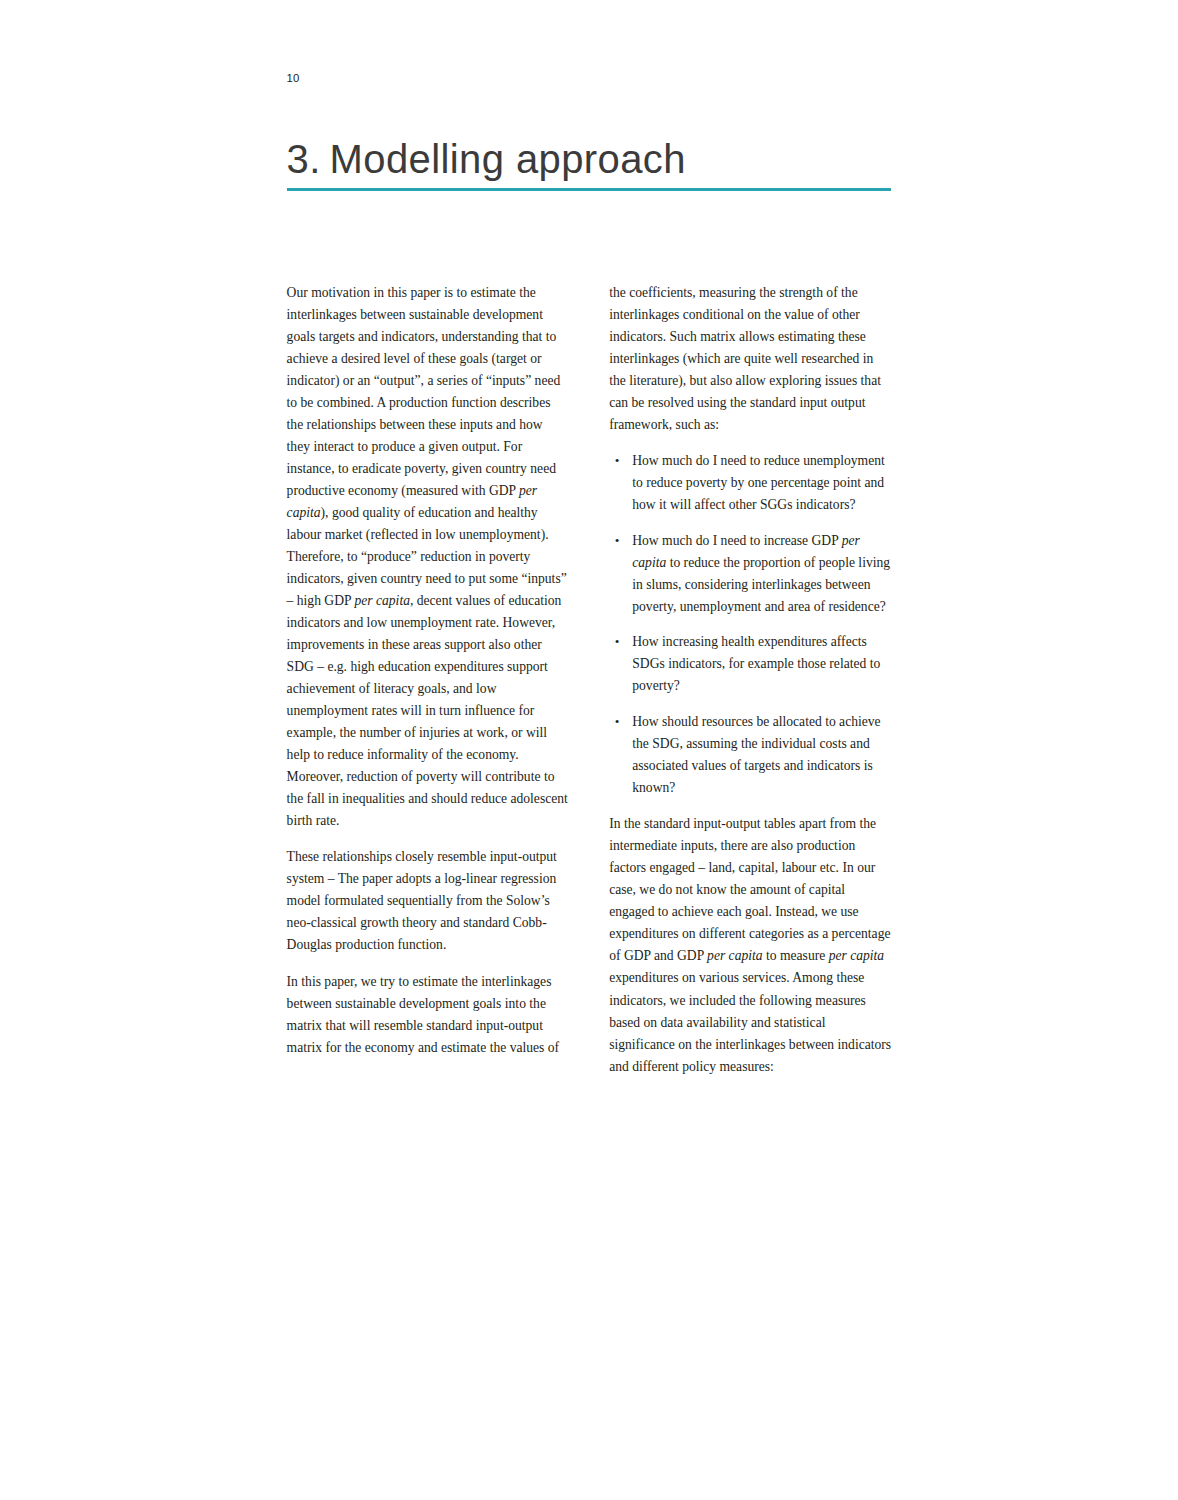10
3. Modelling approach
Our motivation in this paper is to estimate the interlinkages between sustainable development goals targets and indicators, understanding that to achieve a desired level of these goals (target or indicator) or an “output”, a series of “inputs” need to be combined. A production function describes the relationships between these inputs and how they interact to produce a given output. For instance, to eradicate poverty, given country need productive economy (measured with GDP per capita), good quality of education and healthy labour market (reflected in low unemployment). Therefore, to “produce” reduction in poverty indicators, given country need to put some “inputs” – high GDP per capita, decent values of education indicators and low unemployment rate. However, improvements in these areas support also other SDG – e.g. high education expenditures support achievement of literacy goals, and low unemployment rates will in turn influence for example, the number of injuries at work, or will help to reduce informality of the economy. Moreover, reduction of poverty will contribute to the fall in inequalities and should reduce adolescent birth rate.
These relationships closely resemble input-output system – The paper adopts a log-linear regression model formulated sequentially from the Solow’s neo-classical growth theory and standard Cobb-Douglas production function.
In this paper, we try to estimate the interlinkages between sustainable development goals into the matrix that will resemble standard input-output matrix for the economy and estimate the values of the coefficients, measuring the strength of the interlinkages conditional on the value of other indicators. Such matrix allows estimating these interlinkages (which are quite well researched in the literature), but also allow exploring issues that can be resolved using the standard input output framework, such as:
How much do I need to reduce unemployment to reduce poverty by one percentage point and how it will affect other SGGs indicators?
How much do I need to increase GDP per capita to reduce the proportion of people living in slums, considering interlinkages between poverty, unemployment and area of residence?
How increasing health expenditures affects SDGs indicators, for example those related to poverty?
How should resources be allocated to achieve the SDG, assuming the individual costs and associated values of targets and indicators is known?
In the standard input-output tables apart from the intermediate inputs, there are also production factors engaged – land, capital, labour etc. In our case, we do not know the amount of capital engaged to achieve each goal. Instead, we use expenditures on different categories as a percentage of GDP and GDP per capita to measure per capita expenditures on various services. Among these indicators, we included the following measures based on data availability and statistical significance on the interlinkages between indicators and different policy measures: